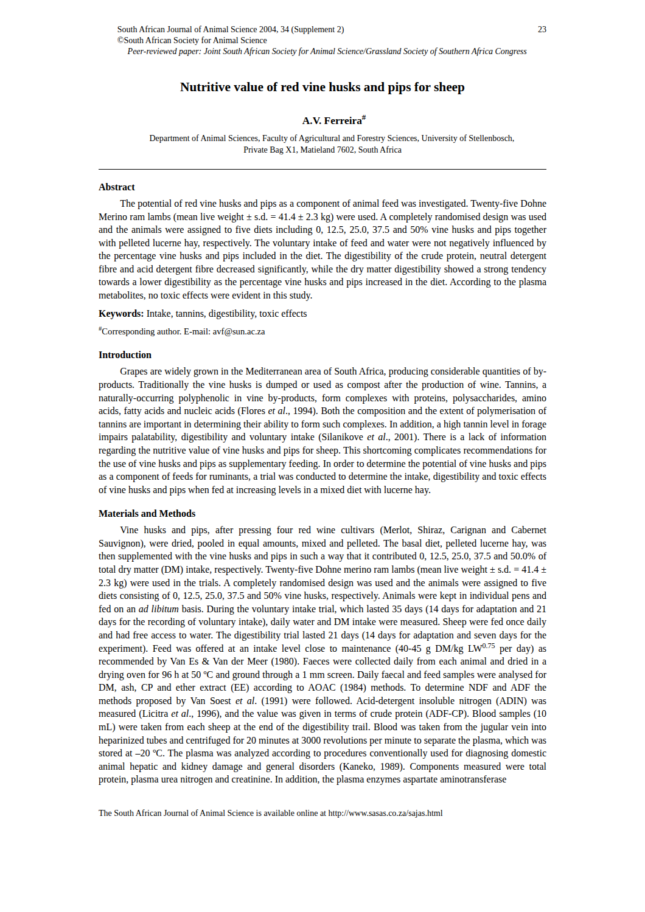23
South African Journal of Animal Science 2004, 34 (Supplement 2)
©South African Society for Animal Science
Peer-reviewed paper: Joint South African Society for Animal Science/Grassland Society of Southern Africa Congress
Nutritive value of red vine husks and pips for sheep
A.V. Ferreira#
Department of Animal Sciences, Faculty of Agricultural and Forestry Sciences, University of Stellenbosch,
Private Bag X1, Matieland 7602, South Africa
Abstract
The potential of red vine husks and pips as a component of animal feed was investigated. Twenty-five Dohne Merino ram lambs (mean live weight ± s.d. = 41.4 ± 2.3 kg) were used. A completely randomised design was used and the animals were assigned to five diets including 0, 12.5, 25.0, 37.5 and 50% vine husks and pips together with pelleted lucerne hay, respectively. The voluntary intake of feed and water were not negatively influenced by the percentage vine husks and pips included in the diet. The digestibility of the crude protein, neutral detergent fibre and acid detergent fibre decreased significantly, while the dry matter digestibility showed a strong tendency towards a lower digestibility as the percentage vine husks and pips increased in the diet. According to the plasma metabolites, no toxic effects were evident in this study.
Keywords: Intake, tannins, digestibility, toxic effects
#Corresponding author. E-mail: avf@sun.ac.za
Introduction
Grapes are widely grown in the Mediterranean area of South Africa, producing considerable quantities of by-products. Traditionally the vine husks is dumped or used as compost after the production of wine. Tannins, a naturally-occurring polyphenolic in vine by-products, form complexes with proteins, polysaccharides, amino acids, fatty acids and nucleic acids (Flores et al., 1994). Both the composition and the extent of polymerisation of tannins are important in determining their ability to form such complexes. In addition, a high tannin level in forage impairs palatability, digestibility and voluntary intake (Silanikove et al., 2001). There is a lack of information regarding the nutritive value of vine husks and pips for sheep. This shortcoming complicates recommendations for the use of vine husks and pips as supplementary feeding. In order to determine the potential of vine husks and pips as a component of feeds for ruminants, a trial was conducted to determine the intake, digestibility and toxic effects of vine husks and pips when fed at increasing levels in a mixed diet with lucerne hay.
Materials and Methods
Vine husks and pips, after pressing four red wine cultivars (Merlot, Shiraz, Carignan and Cabernet Sauvignon), were dried, pooled in equal amounts, mixed and pelleted. The basal diet, pelleted lucerne hay, was then supplemented with the vine husks and pips in such a way that it contributed 0, 12.5, 25.0, 37.5 and 50.0% of total dry matter (DM) intake, respectively. Twenty-five Dohne merino ram lambs (mean live weight ± s.d. = 41.4 ± 2.3 kg) were used in the trials. A completely randomised design was used and the animals were assigned to five diets consisting of 0, 12.5, 25.0, 37.5 and 50% vine husks, respectively. Animals were kept in individual pens and fed on an ad libitum basis. During the voluntary intake trial, which lasted 35 days (14 days for adaptation and 21 days for the recording of voluntary intake), daily water and DM intake were measured. Sheep were fed once daily and had free access to water. The digestibility trial lasted 21 days (14 days for adaptation and seven days for the experiment). Feed was offered at an intake level close to maintenance (40-45 g DM/kg LW0.75 per day) as recommended by Van Es & Van der Meer (1980). Faeces were collected daily from each animal and dried in a drying oven for 96 h at 50 ºC and ground through a 1 mm screen. Daily faecal and feed samples were analysed for DM, ash, CP and ether extract (EE) according to AOAC (1984) methods. To determine NDF and ADF the methods proposed by Van Soest et al. (1991) were followed. Acid-detergent insoluble nitrogen (ADIN) was measured (Licitra et al., 1996), and the value was given in terms of crude protein (ADF-CP). Blood samples (10 mL) were taken from each sheep at the end of the digestibility trail. Blood was taken from the jugular vein into heparinized tubes and centrifuged for 20 minutes at 3000 revolutions per minute to separate the plasma, which was stored at –20 ºC. The plasma was analyzed according to procedures conventionally used for diagnosing domestic animal hepatic and kidney damage and general disorders (Kaneko, 1989). Components measured were total protein, plasma urea nitrogen and creatinine. In addition, the plasma enzymes aspartate aminotransferase
The South African Journal of Animal Science is available online at http://www.sasas.co.za/sajas.html